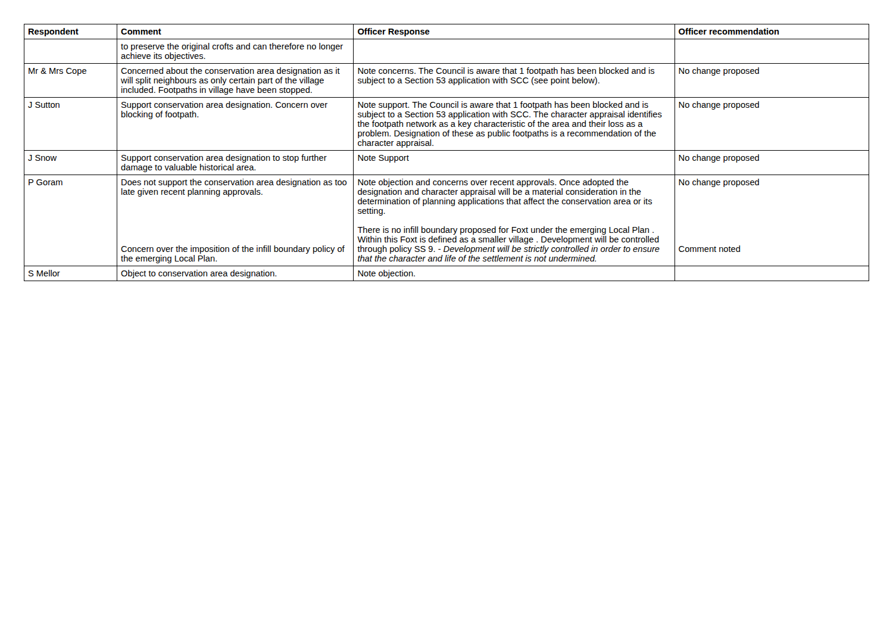| Respondent | Comment | Officer Response | Officer recommendation |
| --- | --- | --- | --- |
| | to preserve the original crofts and can therefore no longer achieve its objectives. | | |
| Mr & Mrs Cope | Concerned about the conservation area designation as it will split neighbours as only certain part of the village included. Footpaths in village have been stopped. | Note concerns. The Council is aware that 1 footpath has been blocked and is subject to a Section 53 application with SCC (see point below). | No change proposed |
| J Sutton | Support conservation area designation. Concern over blocking of footpath. | Note support. The Council is aware that 1 footpath has been blocked and is subject to a Section 53 application with SCC. The character appraisal identifies the footpath network as a key characteristic of the area and their loss as a problem. Designation of these as public footpaths is a recommendation of the character appraisal. | No change proposed |
| J Snow | Support conservation area designation to stop further damage to valuable historical area. | Note Support | No change proposed |
| P Goram | Does not support the conservation area designation as too late given recent planning approvals. Concern over the imposition of the infill boundary policy of the emerging Local Plan. | Note objection and concerns over recent approvals. Once adopted the designation and character appraisal will be a material consideration in the determination of planning applications that affect the conservation area or its setting. There is no infill boundary proposed for Foxt under the emerging Local Plan . Within this Foxt is defined as a smaller village . Development will be controlled through policy SS 9. - Development will be strictly controlled in order to ensure that the character and life of the settlement is not undermined. | No change proposed Comment noted |
| S Mellor | Object to conservation area designation. | Note objection. | |